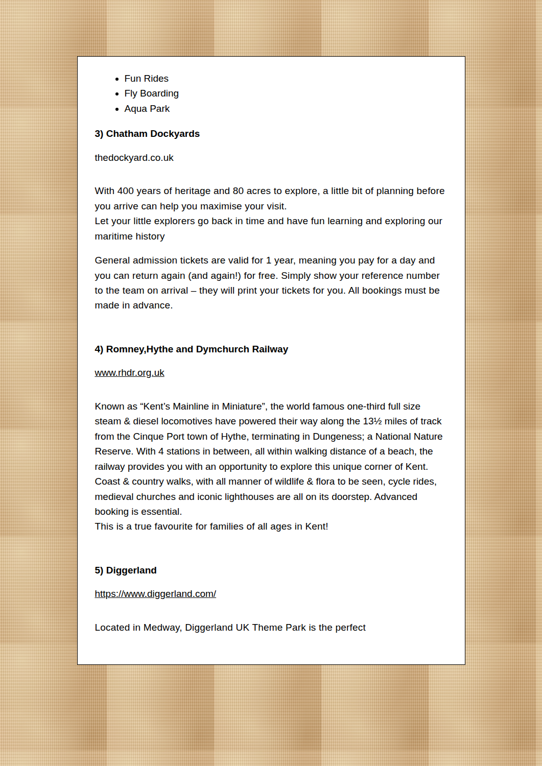Fun Rides
Fly Boarding
Aqua Park
3) Chatham Dockyards
thedockyard.co.uk
With 400 years of heritage and 80 acres to explore, a little bit of planning before you arrive can help you maximise your visit.
Let your little explorers go back in time and have fun learning and exploring our maritime history
General admission tickets are valid for 1 year, meaning you pay for a day and you can return again (and again!) for free. Simply show your reference number to the team on arrival – they will print your tickets for you. All bookings must be made in advance.
4) Romney,Hythe and Dymchurch Railway
www.rhdr.org.uk
Known as “Kent’s Mainline in Miniature”, the world famous one-third full size steam & diesel locomotives have powered their way along the 13½ miles of track from the Cinque Port town of Hythe, terminating in Dungeness; a National Nature Reserve. With 4 stations in between, all within walking distance of a beach, the railway provides you with an opportunity to explore this unique corner of Kent. Coast & country walks, with all manner of wildlife & flora to be seen, cycle rides, medieval churches and iconic lighthouses are all on its doorstep. Advanced booking is essential.
This is a true favourite for families of all ages in Kent!
5) Diggerland
https://www.diggerland.com/
Located in Medway, Diggerland UK Theme Park is the perfect